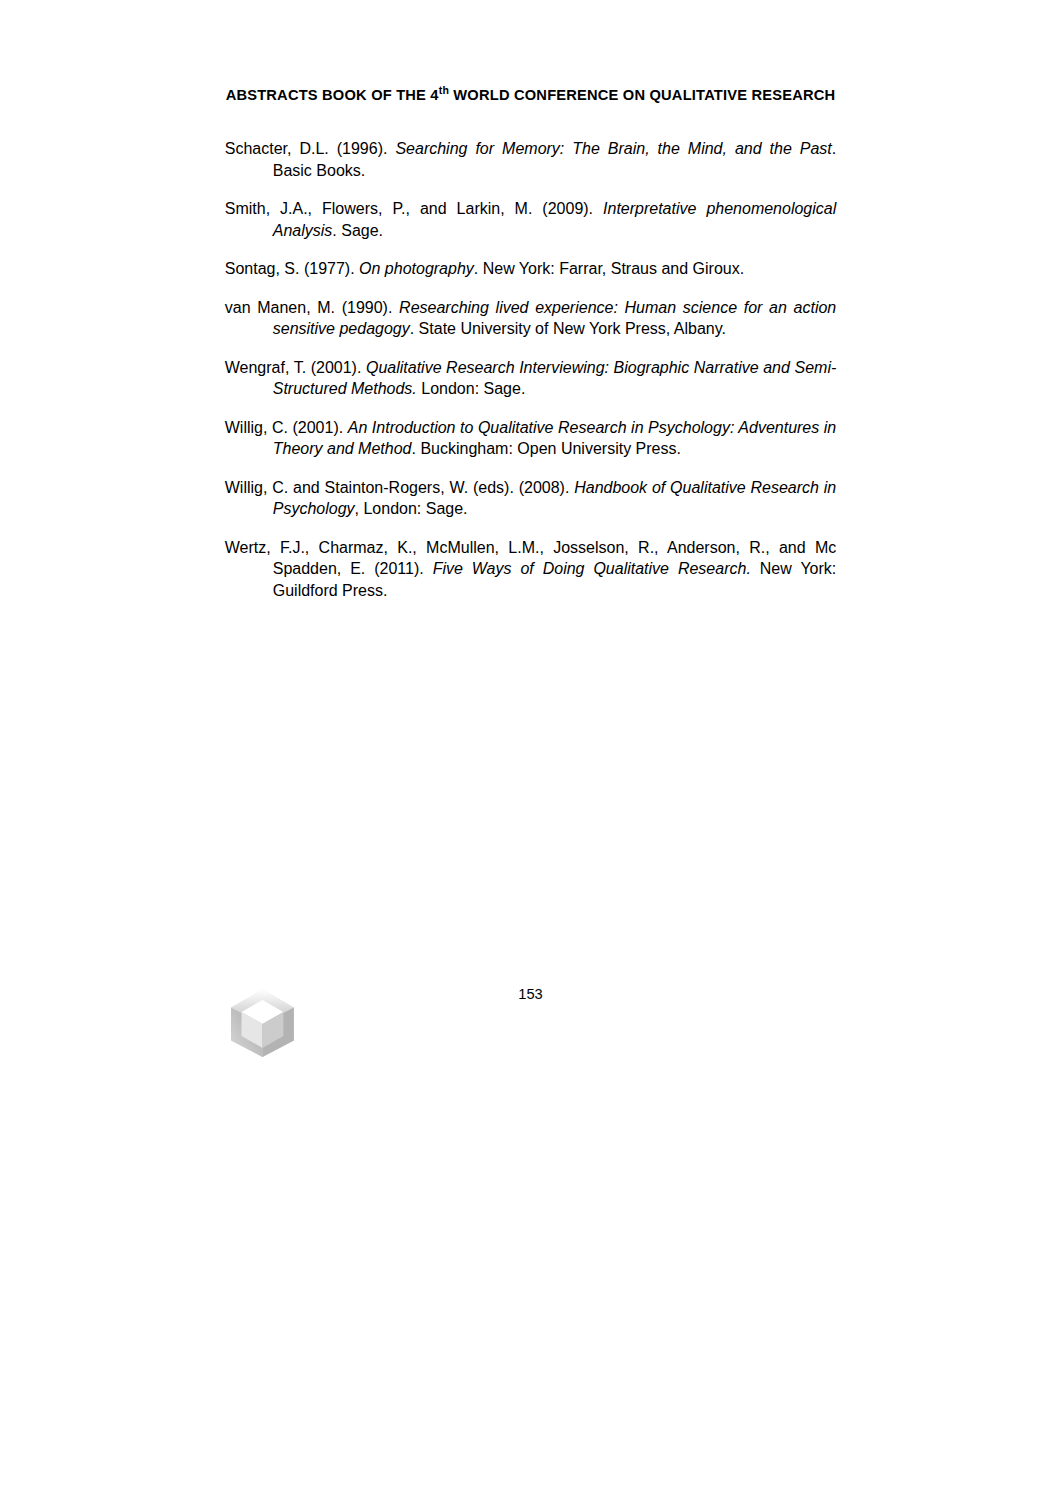ABSTRACTS BOOK OF THE 4th WORLD CONFERENCE ON QUALITATIVE RESEARCH
Schacter, D.L. (1996). Searching for Memory: The Brain, the Mind, and the Past. Basic Books.
Smith, J.A., Flowers, P., and Larkin, M. (2009). Interpretative phenomenological Analysis. Sage.
Sontag, S. (1977). On photography. New York: Farrar, Straus and Giroux.
van Manen, M. (1990). Researching lived experience: Human science for an action sensitive pedagogy. State University of New York Press, Albany.
Wengraf, T. (2001). Qualitative Research Interviewing: Biographic Narrative and Semi-Structured Methods. London: Sage.
Willig, C. (2001). An Introduction to Qualitative Research in Psychology: Adventures in Theory and Method. Buckingham: Open University Press.
Willig, C. and Stainton-Rogers, W. (eds). (2008). Handbook of Qualitative Research in Psychology, London: Sage.
Wertz, F.J., Charmaz, K., McMullen, L.M., Josselson, R., Anderson, R., and Mc Spadden, E. (2011). Five Ways of Doing Qualitative Research. New York: Guildford Press.
153